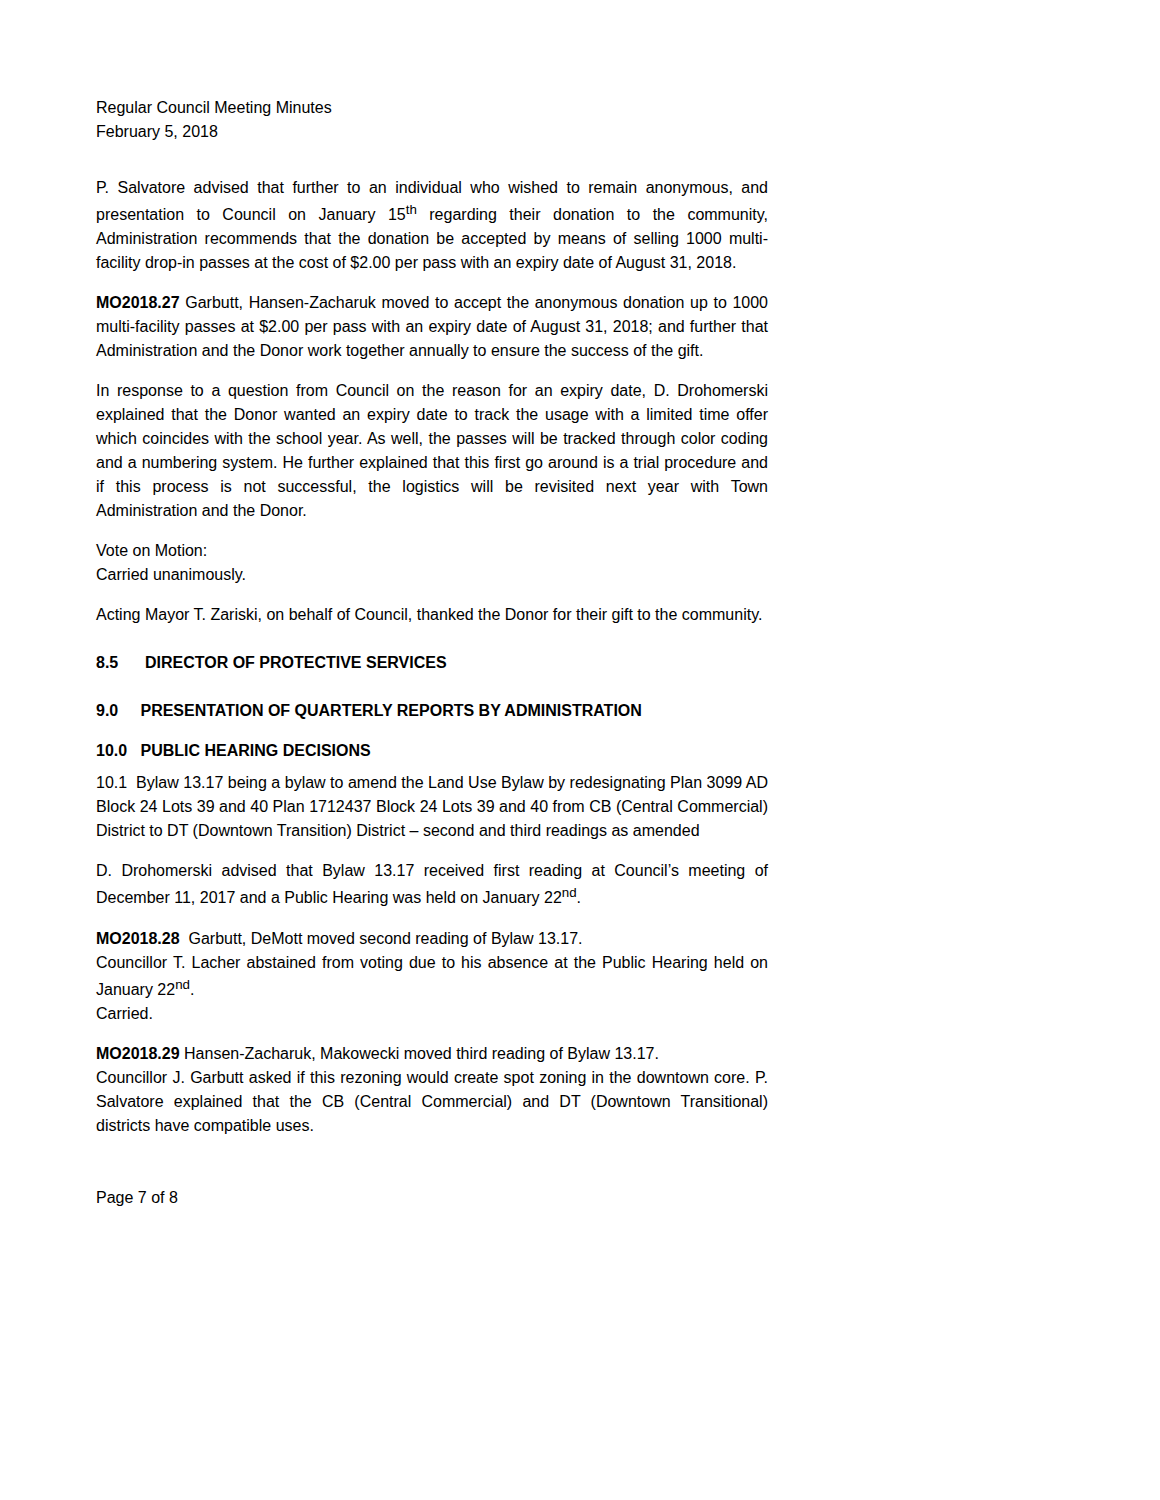Regular Council Meeting Minutes
February 5, 2018
P. Salvatore advised that further to an individual who wished to remain anonymous, and presentation to Council on January 15th regarding their donation to the community, Administration recommends that the donation be accepted by means of selling 1000 multi-facility drop-in passes at the cost of $2.00 per pass with an expiry date of August 31, 2018.
MO2018.27 Garbutt, Hansen-Zacharuk moved to accept the anonymous donation up to 1000 multi-facility passes at $2.00 per pass with an expiry date of August 31, 2018; and further that Administration and the Donor work together annually to ensure the success of the gift.
In response to a question from Council on the reason for an expiry date, D. Drohomerski explained that the Donor wanted an expiry date to track the usage with a limited time offer which coincides with the school year. As well, the passes will be tracked through color coding and a numbering system. He further explained that this first go around is a trial procedure and if this process is not successful, the logistics will be revisited next year with Town Administration and the Donor.
Vote on Motion:
Carried unanimously.
Acting Mayor T. Zariski, on behalf of Council, thanked the Donor for their gift to the community.
8.5 DIRECTOR OF PROTECTIVE SERVICES
9.0 PRESENTATION OF QUARTERLY REPORTS BY ADMINISTRATION
10.0 PUBLIC HEARING DECISIONS
10.1 Bylaw 13.17 being a bylaw to amend the Land Use Bylaw by redesignating Plan 3099 AD Block 24 Lots 39 and 40 Plan 1712437 Block 24 Lots 39 and 40 from CB (Central Commercial) District to DT (Downtown Transition) District – second and third readings as amended
D. Drohomerski advised that Bylaw 13.17 received first reading at Council’s meeting of December 11, 2017 and a Public Hearing was held on January 22nd.
MO2018.28 Garbutt, DeMott moved second reading of Bylaw 13.17.
Councillor T. Lacher abstained from voting due to his absence at the Public Hearing held on January 22nd.
Carried.
MO2018.29 Hansen-Zacharuk, Makowecki moved third reading of Bylaw 13.17.
Councillor J. Garbutt asked if this rezoning would create spot zoning in the downtown core. P. Salvatore explained that the CB (Central Commercial) and DT (Downtown Transitional) districts have compatible uses.
Page 7 of 8